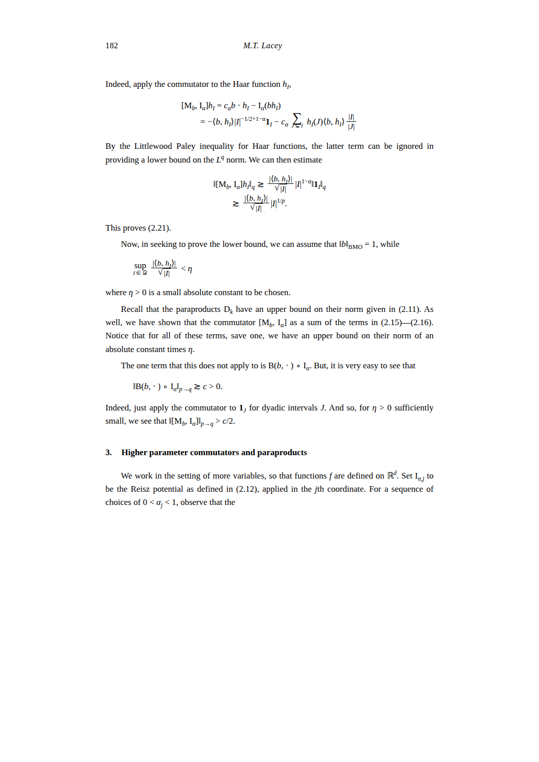182 M.T. Lacey
Indeed, apply the commutator to the Haar function hI,
[Mb, Iα]hI = cαb · hI − Iα(bhI) = −⟨b, hI⟩|I|−1/2+1−α1I − cα ∑J ⊊ I hI(J)⟨b, hI⟩|I||J|
By the Littlewood Paley inequality for Haar functions, the latter term can be ignored in providing a lower bound on the Lq norm. We can then estimate
‖[Mb, Iα]hI‖q ≳ |⟨b, hI⟩||I||I|1−α‖1I‖q ≳ |⟨b, hI⟩||I||I|1/p.
This proves (2.21).
Now, in seeking to prove the lower bound, we can assume that ‖b‖BMO = 1, while
sup I ∈ 𝒟|⟨b, hI⟩||I| < η
where η > 0 is a small absolute constant to be chosen.
Recall that the paraproducts Dk have an upper bound on their norm given in (2.11). As well, we have shown that the commutator [Mb, Iα] as a sum of the terms in (2.15)—(2.16). Notice that for all of these terms, save one, we have an upper bound on their norm of an absolute constant times η.
The one term that this does not apply to is B(b, · ) ∘ Iα. But, it is very easy to see that
‖B(b, · ) ∘ Iα‖p→q ≳ c > 0.
Indeed, just apply the commutator to 1J for dyadic intervals J. And so, for η > 0 sufficiently small, we see that ‖[Mb, Iα]‖p→q > c/2.
3. Higher parameter commutators and paraproducts
We work in the setting of more variables, so that functions f are defined on ℝd. Set Iα,j to be the Reisz potential as defined in (2.12), applied in the jth coordinate. For a sequence of choices of 0 < αj < 1, observe that the